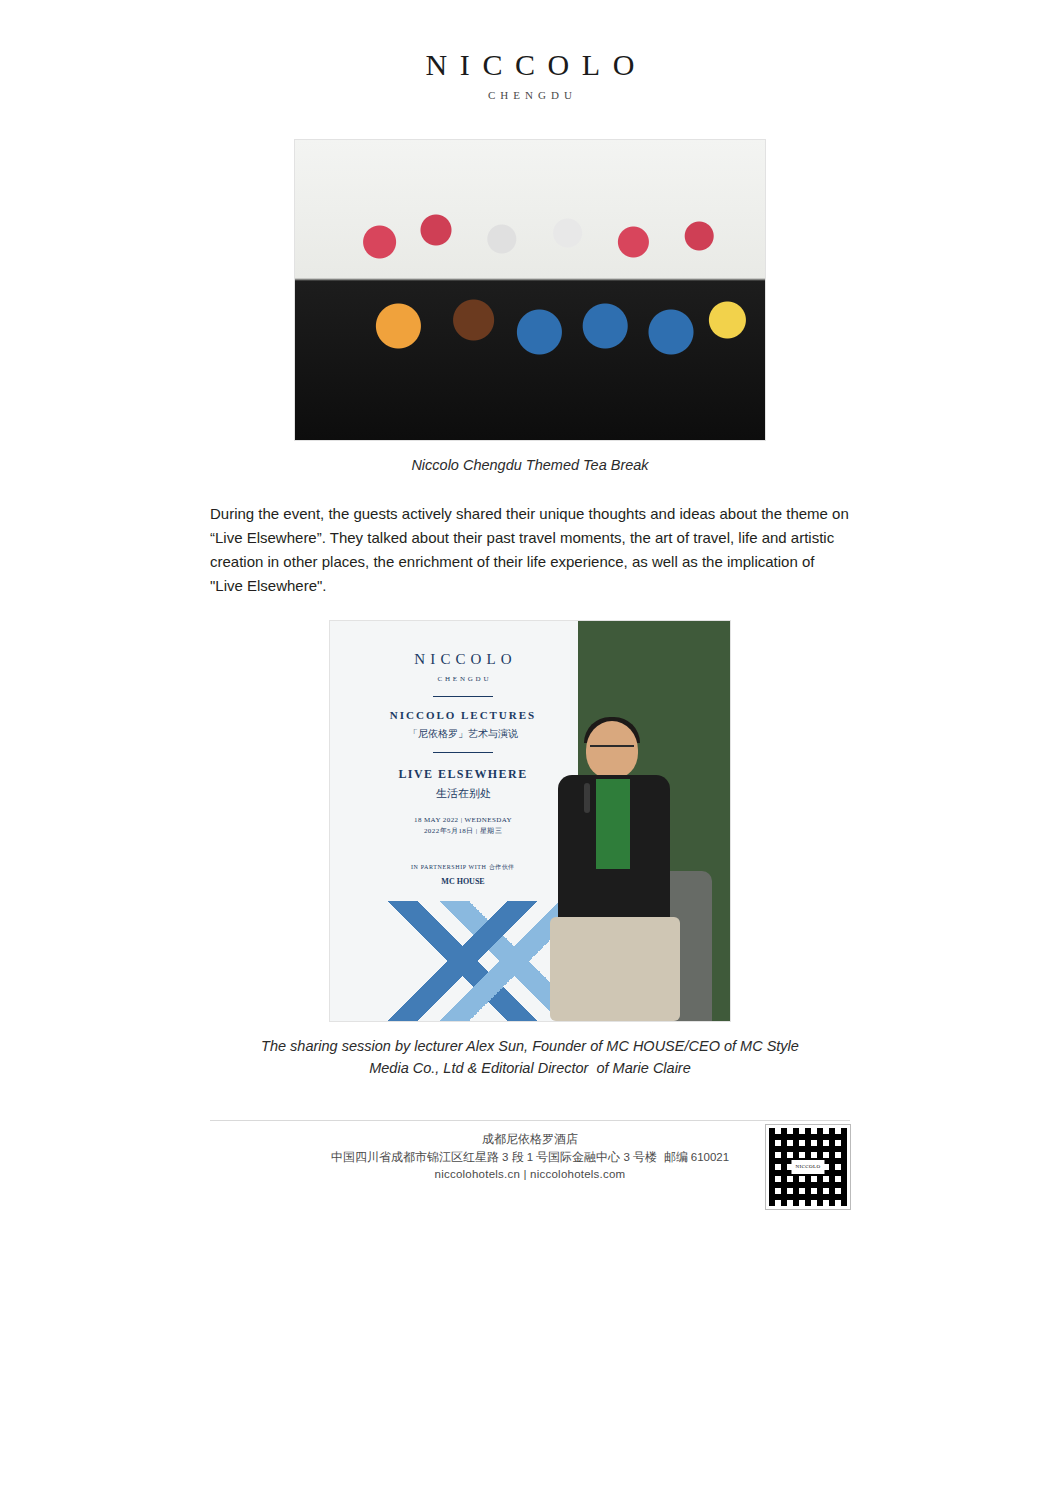NICCOLO
CHENGDU
Niccolo Chengdu Themed Tea Break
During the event, the guests actively shared their unique thoughts and ideas about the theme on “Live Elsewhere”. They talked about their past travel moments, the art of travel, life and artistic creation in other places, the enrichment of their life experience, as well as the implication of "Live Elsewhere".
NICCOLO
CHENGDU
NICCOLO LECTURES
「尼依格罗」艺术与演说
LIVE ELSEWHERE
生活在别处
18 MAY 2022 | WEDNESDAY
2022年5月18日 | 星期三
IN PARTNERSHIP WITH 合作伙伴
MC HOUSE
The sharing session by lecturer Alex Sun, Founder of MC HOUSE/CEO of MC Style
Media Co., Ltd & Editorial Director of Marie Claire
成都尼依格罗酒店
中国四川省成都市锦江区红星路 3 段 1 号国际金融中心 3 号楼 邮编 610021
niccolohotels.cn | niccolohotels.com